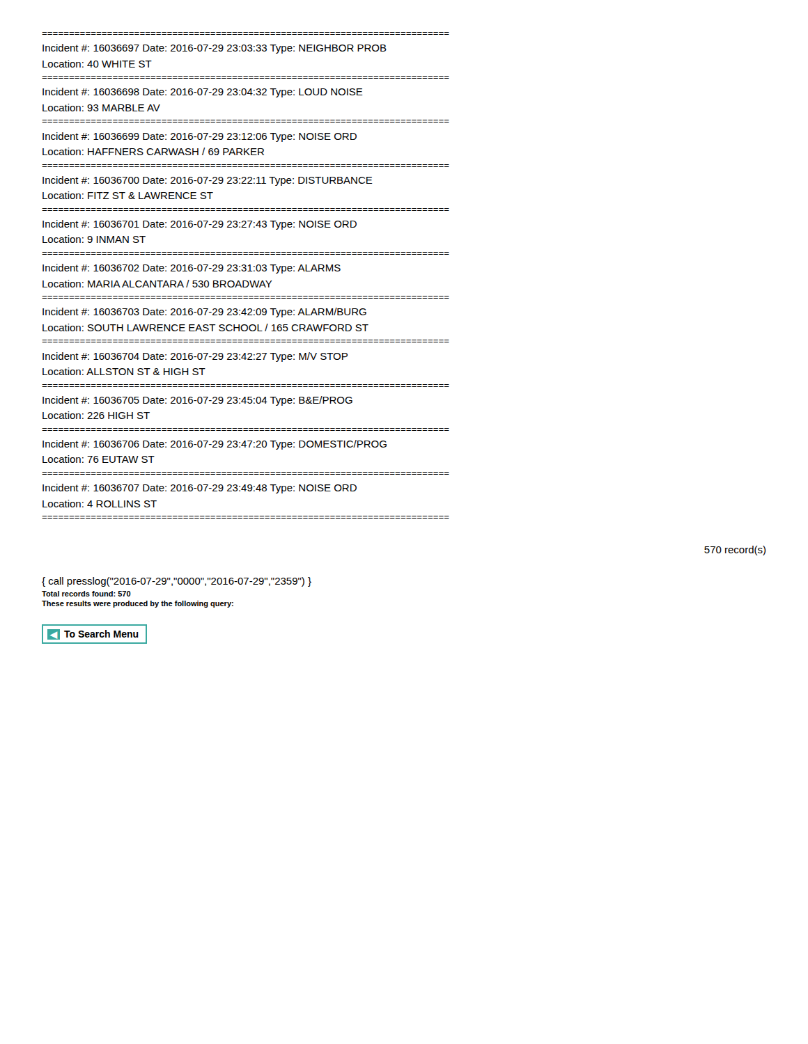===========================================================================
Incident #: 16036697 Date: 2016-07-29 23:03:33 Type: NEIGHBOR PROB
Location: 40 WHITE ST
===========================================================================
Incident #: 16036698 Date: 2016-07-29 23:04:32 Type: LOUD NOISE
Location: 93 MARBLE AV
===========================================================================
Incident #: 16036699 Date: 2016-07-29 23:12:06 Type: NOISE ORD
Location: HAFFNERS CARWASH / 69 PARKER
===========================================================================
Incident #: 16036700 Date: 2016-07-29 23:22:11 Type: DISTURBANCE
Location: FITZ ST & LAWRENCE ST
===========================================================================
Incident #: 16036701 Date: 2016-07-29 23:27:43 Type: NOISE ORD
Location: 9 INMAN ST
===========================================================================
Incident #: 16036702 Date: 2016-07-29 23:31:03 Type: ALARMS
Location: MARIA ALCANTARA / 530 BROADWAY
===========================================================================
Incident #: 16036703 Date: 2016-07-29 23:42:09 Type: ALARM/BURG
Location: SOUTH LAWRENCE EAST SCHOOL / 165 CRAWFORD ST
===========================================================================
Incident #: 16036704 Date: 2016-07-29 23:42:27 Type: M/V STOP
Location: ALLSTON ST & HIGH ST
===========================================================================
Incident #: 16036705 Date: 2016-07-29 23:45:04 Type: B&E/PROG
Location: 226 HIGH ST
===========================================================================
Incident #: 16036706 Date: 2016-07-29 23:47:20 Type: DOMESTIC/PROG
Location: 76 EUTAW ST
===========================================================================
Incident #: 16036707 Date: 2016-07-29 23:49:48 Type: NOISE ORD
Location: 4 ROLLINS ST
===========================================================================
570 record(s)
{ call presslog("2016-07-29","0000","2016-07-29","2359") }
Total records found: 570
These results were produced by the following query:
◀To Search Menu